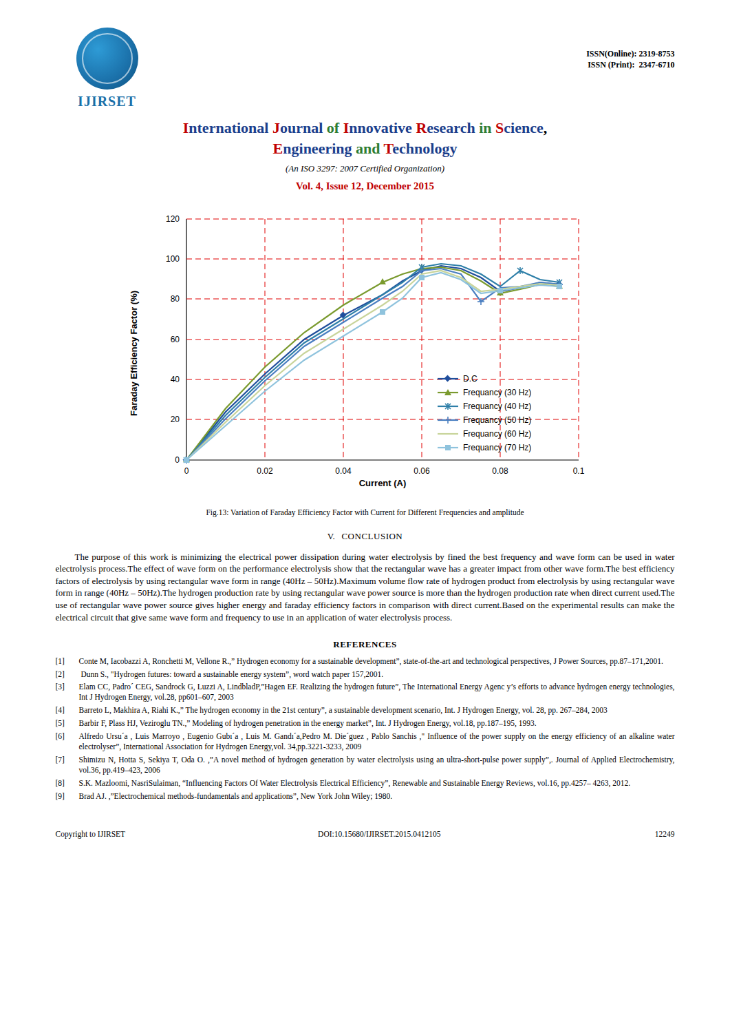IJIRSET
ISSN(Online): 2319-8753
ISSN (Print): 2347-6710
International Journal of Innovative Research in Science,
Engineering and Technology
(An ISO 3297: 2007 Certified Organization)
Vol. 4, Issue 12, December 2015
Faraday Efficiency Factor (%) 120 100 80 60 40 20 0 0 0.02 0.04 0.06 0.08 0.1 Current (A) D.C Frequancy (30 Hz) Frequancy (40 Hz) Frequancy (50 Hz) Frequancy (60 Hz) Frequancy (70 Hz)
Fig.13: Variation of Faraday Efficiency Factor with Current for Different Frequencies and amplitude
V. CONCLUSION
The purpose of this work is minimizing the electrical power dissipation during water electrolysis by fined the best frequency and wave form can be used in water electrolysis process.The effect of wave form on the performance electrolysis show that the rectangular wave has a greater impact from other wave form.The best efficiency factors of electrolysis by using rectangular wave form in range (40Hz – 50Hz).Maximum volume flow rate of hydrogen product from electrolysis by using rectangular wave form in range (40Hz – 50Hz).The hydrogen production rate by using rectangular wave power source is more than the hydrogen production rate when direct current used.The use of rectangular wave power source gives higher energy and faraday efficiency factors in comparison with direct current.Based on the experimental results can make the electrical circuit that give same wave form and frequency to use in an application of water electrolysis process.
REFERENCES
Conte M, Iacobazzi A, Ronchetti M, Vellone R.,” Hydrogen economy for a sustainable development”, state-of-the-art and technological perspectives, J Power Sources, pp.87–171,2001.
Dunn S., "Hydrogen futures: toward a sustainable energy system”, word watch paper 157,2001.
Elam CC, Padro´ CEG, Sandrock G, Luzzi A, LindbladP,”Hagen EF. Realizing the hydrogen future”, The International Energy Agenc y’s efforts to advance hydrogen energy technologies, Int J Hydrogen Energy, vol.28, pp601–607, 2003
Barreto L, Makhira A, Riahi K.,” The hydrogen economy in the 21st century”, a sustainable development scenario, Int. J Hydrogen Energy, vol. 28, pp. 267–284, 2003
Barbir F, Plass HJ, Veziroglu TN.,” Modeling of hydrogen penetration in the energy market”, Int. J Hydrogen Energy, vol.18, pp.187–195, 1993.
Alfredo Ursu´a , Luis Marroyo , Eugenio Gubı´a , Luis M. Gandı´a,Pedro M. Die´guez , Pablo Sanchis ," Influence of the power supply on the energy efficiency of an alkaline water electrolyser”, International Association for Hydrogen Energy,vol. 34,pp.3221-3233, 2009
Shimizu N, Hotta S, Sekiya T, Oda O. ,”A novel method of hydrogen generation by water electrolysis using an ultra-short-pulse power supply”,. Journal of Applied Electrochemistry, vol.36, pp.419–423, 2006
S.K. Mazloomi, NasriSulaiman, “Influencing Factors Of Water Electrolysis Electrical Efficiency”, Renewable and Sustainable Energy Reviews, vol.16, pp.4257– 4263, 2012.
Brad AJ. ,”Electrochemical methods-fundamentals and applications”, New York John Wiley; 1980.
Copyright to IJIRSET
DOI:10.15680/IJIRSET.2015.0412105
12249